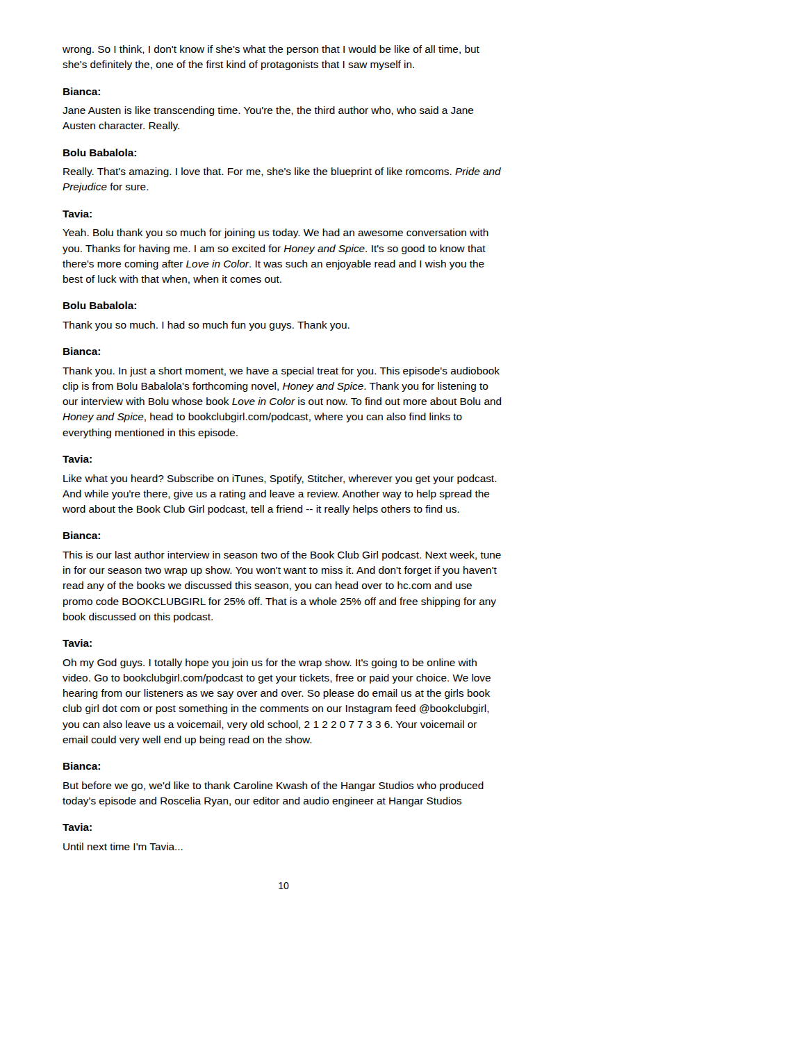wrong. So I think, I don't know if she's what the person that I would be like of all time, but she's definitely the, one of the first kind of protagonists that I saw myself in.
Bianca:
Jane Austen is like transcending time. You're the, the third author who, who said a Jane Austen character. Really.
Bolu Babalola:
Really. That's amazing. I love that. For me, she's like the blueprint of like romcoms. Pride and Prejudice for sure.
Tavia:
Yeah. Bolu thank you so much for joining us today. We had an awesome conversation with you. Thanks for having me. I am so excited for Honey and Spice. It's so good to know that there's more coming after Love in Color. It was such an enjoyable read and I wish you the best of luck with that when, when it comes out.
Bolu Babalola:
Thank you so much. I had so much fun you guys. Thank you.
Bianca:
Thank you. In just a short moment, we have a special treat for you. This episode's audiobook clip is from Bolu Babalola's forthcoming novel, Honey and Spice. Thank you for listening to our interview with Bolu whose book Love in Color is out now. To find out more about Bolu and Honey and Spice, head to bookclubgirl.com/podcast, where you can also find links to everything mentioned in this episode.
Tavia:
Like what you heard? Subscribe on iTunes, Spotify, Stitcher, wherever you get your podcast. And while you're there, give us a rating and leave a review. Another way to help spread the word about the Book Club Girl podcast, tell a friend -- it really helps others to find us.
Bianca:
This is our last author interview in season two of the Book Club Girl podcast. Next week, tune in for our season two wrap up show. You won't want to miss it. And don't forget if you haven't read any of the books we discussed this season, you can head over to hc.com and use promo code BOOKCLUBGIRL for 25% off. That is a whole 25% off and free shipping for any book discussed on this podcast.
Tavia:
Oh my God guys. I totally hope you join us for the wrap show. It's going to be online with video. Go to bookclubgirl.com/podcast to get your tickets, free or paid your choice. We love hearing from our listeners as we say over and over. So please do email us at the girls book club girl dot com or post something in the comments on our Instagram feed @bookclubgirl, you can also leave us a voicemail, very old school, 2 1 2 2 0 7 7 3 3 6. Your voicemail or email could very well end up being read on the show.
Bianca:
But before we go, we'd like to thank Caroline Kwash of the Hangar Studios who produced today's episode and Roscelia Ryan, our editor and audio engineer at Hangar Studios
Tavia:
Until next time I'm Tavia...
10